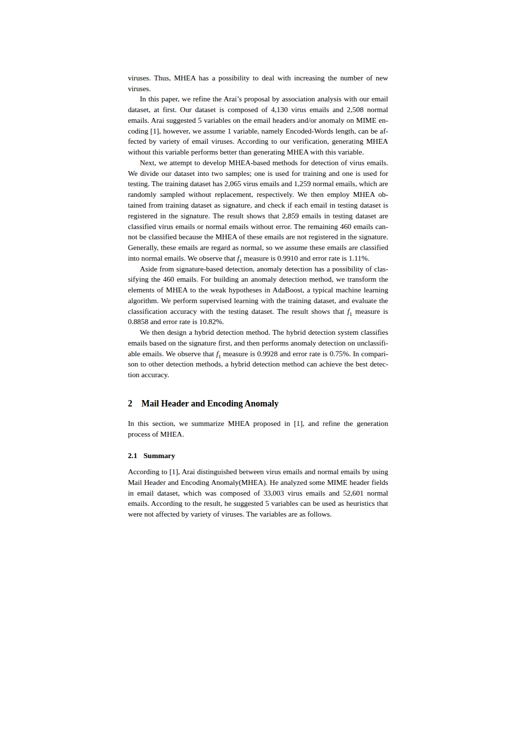viruses. Thus, MHEA has a possibility to deal with increasing the number of new viruses.
In this paper, we refine the Arai’s proposal by association analysis with our email dataset, at first. Our dataset is composed of 4,130 virus emails and 2,508 normal emails. Arai suggested 5 variables on the email headers and/or anomaly on MIME encoding [1], however, we assume 1 variable, namely Encoded-Words length, can be affected by variety of email viruses. According to our verification, generating MHEA without this variable performs better than generating MHEA with this variable.
Next, we attempt to develop MHEA-based methods for detection of virus emails. We divide our dataset into two samples; one is used for training and one is used for testing. The training dataset has 2,065 virus emails and 1,259 normal emails, which are randomly sampled without replacement, respectively. We then employ MHEA obtained from training dataset as signature, and check if each email in testing dataset is registered in the signature. The result shows that 2,859 emails in testing dataset are classified virus emails or normal emails without error. The remaining 460 emails cannot be classified because the MHEA of these emails are not registered in the signature. Generally, these emails are regard as normal, so we assume these emails are classified into normal emails. We observe that f1 measure is 0.9910 and error rate is 1.11%.
Aside from signature-based detection, anomaly detection has a possibility of classifying the 460 emails. For building an anomaly detection method, we transform the elements of MHEA to the weak hypotheses in AdaBoost, a typical machine learning algorithm. We perform supervised learning with the training dataset, and evaluate the classification accuracy with the testing dataset. The result shows that f1 measure is 0.8858 and error rate is 10.82%.
We then design a hybrid detection method. The hybrid detection system classifies emails based on the signature first, and then performs anomaly detection on unclassifiable emails. We observe that f1 measure is 0.9928 and error rate is 0.75%. In comparison to other detection methods, a hybrid detection method can achieve the best detection accuracy.
2 Mail Header and Encoding Anomaly
In this section, we summarize MHEA proposed in [1], and refine the generation process of MHEA.
2.1 Summary
According to [1], Arai distinguished between virus emails and normal emails by using Mail Header and Encoding Anomaly(MHEA). He analyzed some MIME header fields in email dataset, which was composed of 33,003 virus emails and 52,601 normal emails. According to the result, he suggested 5 variables can be used as heuristics that were not affected by variety of viruses. The variables are as follows.